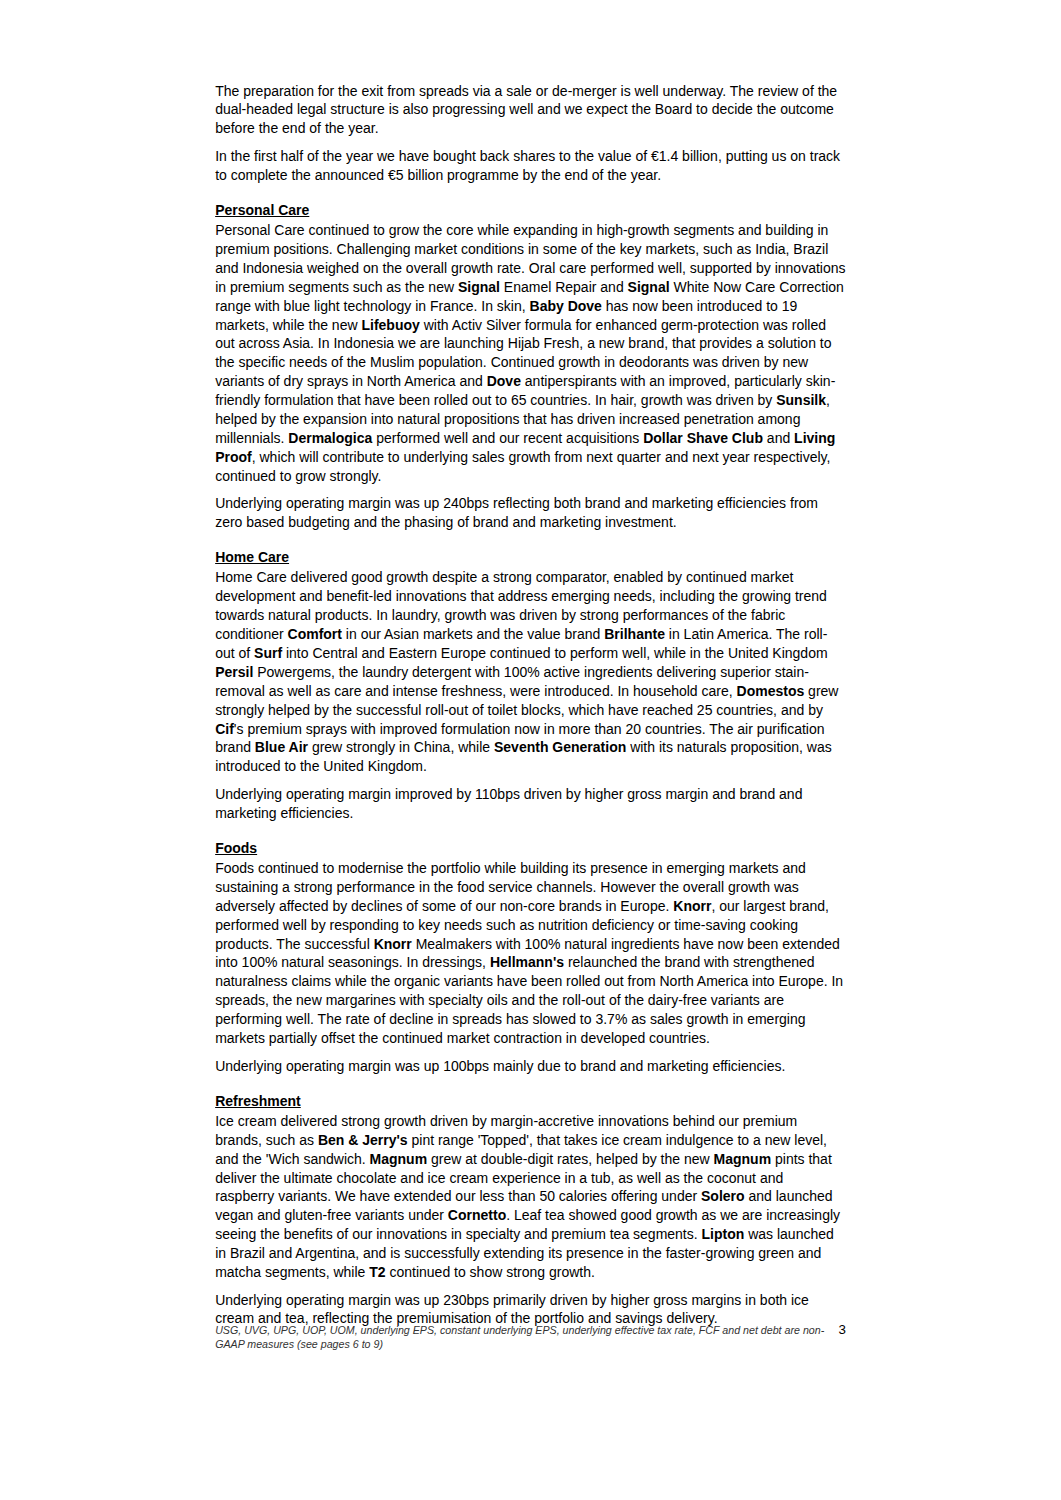The preparation for the exit from spreads via a sale or de-merger is well underway. The review of the dual-headed legal structure is also progressing well and we expect the Board to decide the outcome before the end of the year.
In the first half of the year we have bought back shares to the value of €1.4 billion, putting us on track to complete the announced €5 billion programme by the end of the year.
Personal Care
Personal Care continued to grow the core while expanding in high-growth segments and building in premium positions. Challenging market conditions in some of the key markets, such as India, Brazil and Indonesia weighed on the overall growth rate. Oral care performed well, supported by innovations in premium segments such as the new Signal Enamel Repair and Signal White Now Care Correction range with blue light technology in France. In skin, Baby Dove has now been introduced to 19 markets, while the new Lifebuoy with Activ Silver formula for enhanced germ-protection was rolled out across Asia. In Indonesia we are launching Hijab Fresh, a new brand, that provides a solution to the specific needs of the Muslim population. Continued growth in deodorants was driven by new variants of dry sprays in North America and Dove antiperspirants with an improved, particularly skin-friendly formulation that have been rolled out to 65 countries. In hair, growth was driven by Sunsilk, helped by the expansion into natural propositions that has driven increased penetration among millennials. Dermalogica performed well and our recent acquisitions Dollar Shave Club and Living Proof, which will contribute to underlying sales growth from next quarter and next year respectively, continued to grow strongly.
Underlying operating margin was up 240bps reflecting both brand and marketing efficiencies from zero based budgeting and the phasing of brand and marketing investment.
Home Care
Home Care delivered good growth despite a strong comparator, enabled by continued market development and benefit-led innovations that address emerging needs, including the growing trend towards natural products. In laundry, growth was driven by strong performances of the fabric conditioner Comfort in our Asian markets and the value brand Brilhante in Latin America. The roll-out of Surf into Central and Eastern Europe continued to perform well, while in the United Kingdom Persil Powergems, the laundry detergent with 100% active ingredients delivering superior stain-removal as well as care and intense freshness, were introduced. In household care, Domestos grew strongly helped by the successful roll-out of toilet blocks, which have reached 25 countries, and by Cif's premium sprays with improved formulation now in more than 20 countries. The air purification brand Blue Air grew strongly in China, while Seventh Generation with its naturals proposition, was introduced to the United Kingdom.
Underlying operating margin improved by 110bps driven by higher gross margin and brand and marketing efficiencies.
Foods
Foods continued to modernise the portfolio while building its presence in emerging markets and sustaining a strong performance in the food service channels. However the overall growth was adversely affected by declines of some of our non-core brands in Europe. Knorr, our largest brand, performed well by responding to key needs such as nutrition deficiency or time-saving cooking products. The successful Knorr Mealmakers with 100% natural ingredients have now been extended into 100% natural seasonings. In dressings, Hellmann's relaunched the brand with strengthened naturalness claims while the organic variants have been rolled out from North America into Europe. In spreads, the new margarines with specialty oils and the roll-out of the dairy-free variants are performing well. The rate of decline in spreads has slowed to 3.7% as sales growth in emerging markets partially offset the continued market contraction in developed countries.
Underlying operating margin was up 100bps mainly due to brand and marketing efficiencies.
Refreshment
Ice cream delivered strong growth driven by margin-accretive innovations behind our premium brands, such as Ben & Jerry's pint range 'Topped', that takes ice cream indulgence to a new level, and the 'Wich sandwich. Magnum grew at double-digit rates, helped by the new Magnum pints that deliver the ultimate chocolate and ice cream experience in a tub, as well as the coconut and raspberry variants. We have extended our less than 50 calories offering under Solero and launched vegan and gluten-free variants under Cornetto. Leaf tea showed good growth as we are increasingly seeing the benefits of our innovations in specialty and premium tea segments. Lipton was launched in Brazil and Argentina, and is successfully extending its presence in the faster-growing green and matcha segments, while T2 continued to show strong growth.
Underlying operating margin was up 230bps primarily driven by higher gross margins in both ice cream and tea, reflecting the premiumisation of the portfolio and savings delivery.
USG, UVG, UPG, UOP, UOM, underlying EPS, constant underlying EPS, underlying effective tax rate, FCF and net debt are non-GAAP measures (see pages 6 to 9) 3